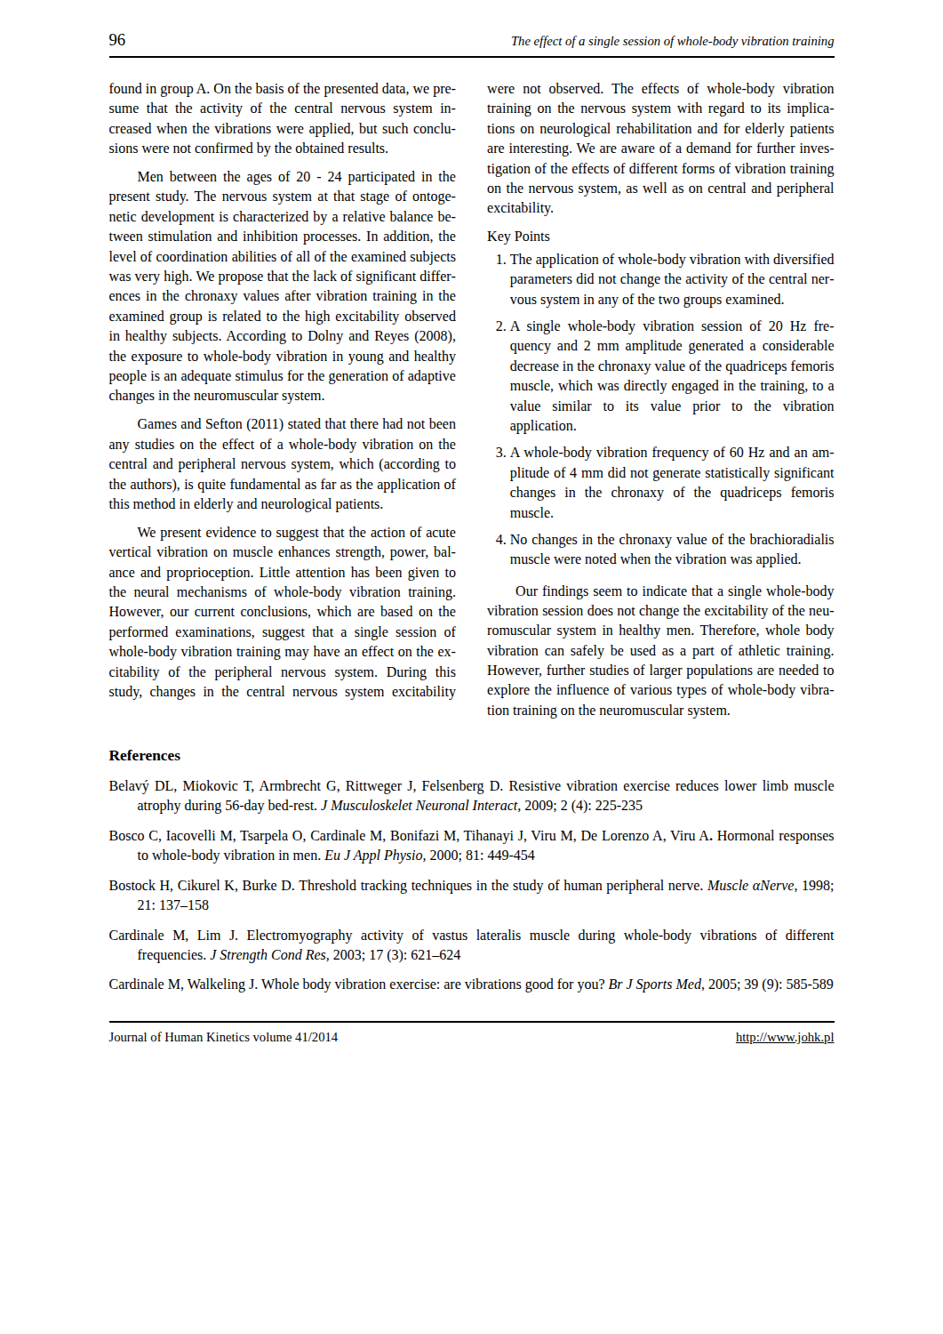96 The effect of a single session of whole-body vibration training
found in group A. On the basis of the presented data, we presume that the activity of the central nervous system increased when the vibrations were applied, but such conclusions were not confirmed by the obtained results.
Men between the ages of 20 - 24 participated in the present study. The nervous system at that stage of ontogenetic development is characterized by a relative balance between stimulation and inhibition processes. In addition, the level of coordination abilities of all of the examined subjects was very high. We propose that the lack of significant differences in the chronaxy values after vibration training in the examined group is related to the high excitability observed in healthy subjects. According to Dolny and Reyes (2008), the exposure to whole-body vibration in young and healthy people is an adequate stimulus for the generation of adaptive changes in the neuromuscular system.
Games and Sefton (2011) stated that there had not been any studies on the effect of a whole-body vibration on the central and peripheral nervous system, which (according to the authors), is quite fundamental as far as the application of this method in elderly and neurological patients.
We present evidence to suggest that the action of acute vertical vibration on muscle enhances strength, power, balance and proprioception. Little attention has been given to the neural mechanisms of whole-body vibration training. However, our current conclusions, which are based on the performed examinations, suggest that a single session of whole-body vibration training may have an effect on the excitability of the peripheral nervous system. During this study, changes in the central nervous system excitability were not observed. The effects of whole-body vibration training on the nervous system with regard to its implications on neurological rehabilitation and for elderly patients are interesting. We are aware of a demand for further investigation of the effects of different forms of vibration training on the nervous system, as well as on central and peripheral excitability.
Key Points
The application of whole-body vibration with diversified parameters did not change the activity of the central nervous system in any of the two groups examined.
A single whole-body vibration session of 20 Hz frequency and 2 mm amplitude generated a considerable decrease in the chronaxy value of the quadriceps femoris muscle, which was directly engaged in the training, to a value similar to its value prior to the vibration application.
A whole-body vibration frequency of 60 Hz and an amplitude of 4 mm did not generate statistically significant changes in the chronaxy of the quadriceps femoris muscle.
No changes in the chronaxy value of the brachioradialis muscle were noted when the vibration was applied.
Our findings seem to indicate that a single whole-body vibration session does not change the excitability of the neuromuscular system in healthy men. Therefore, whole body vibration can safely be used as a part of athletic training. However, further studies of larger populations are needed to explore the influence of various types of whole-body vibration training on the neuromuscular system.
References
Belavý DL, Miokovic T, Armbrecht G, Rittweger J, Felsenberg D. Resistive vibration exercise reduces lower limb muscle atrophy during 56-day bed-rest. J Musculoskelet Neuronal Interact, 2009; 2 (4): 225-235
Bosco C, Iacovelli M, Tsarpela O, Cardinale M, Bonifazi M, Tihanayi J, Viru M, De Lorenzo A, Viru A. Hormonal responses to whole-body vibration in men. Eu J Appl Physio, 2000; 81: 449-454
Bostock H, Cikurel K, Burke D. Threshold tracking techniques in the study of human peripheral nerve. Muscle αNerve, 1998; 21: 137–158
Cardinale M, Lim J. Electromyography activity of vastus lateralis muscle during whole-body vibrations of different frequencies. J Strength Cond Res, 2003; 17 (3): 621–624
Cardinale M, Walkeling J. Whole body vibration exercise: are vibrations good for you? Br J Sports Med, 2005; 39 (9): 585-589
Journal of Human Kinetics volume 41/2014 http://www.johk.pl